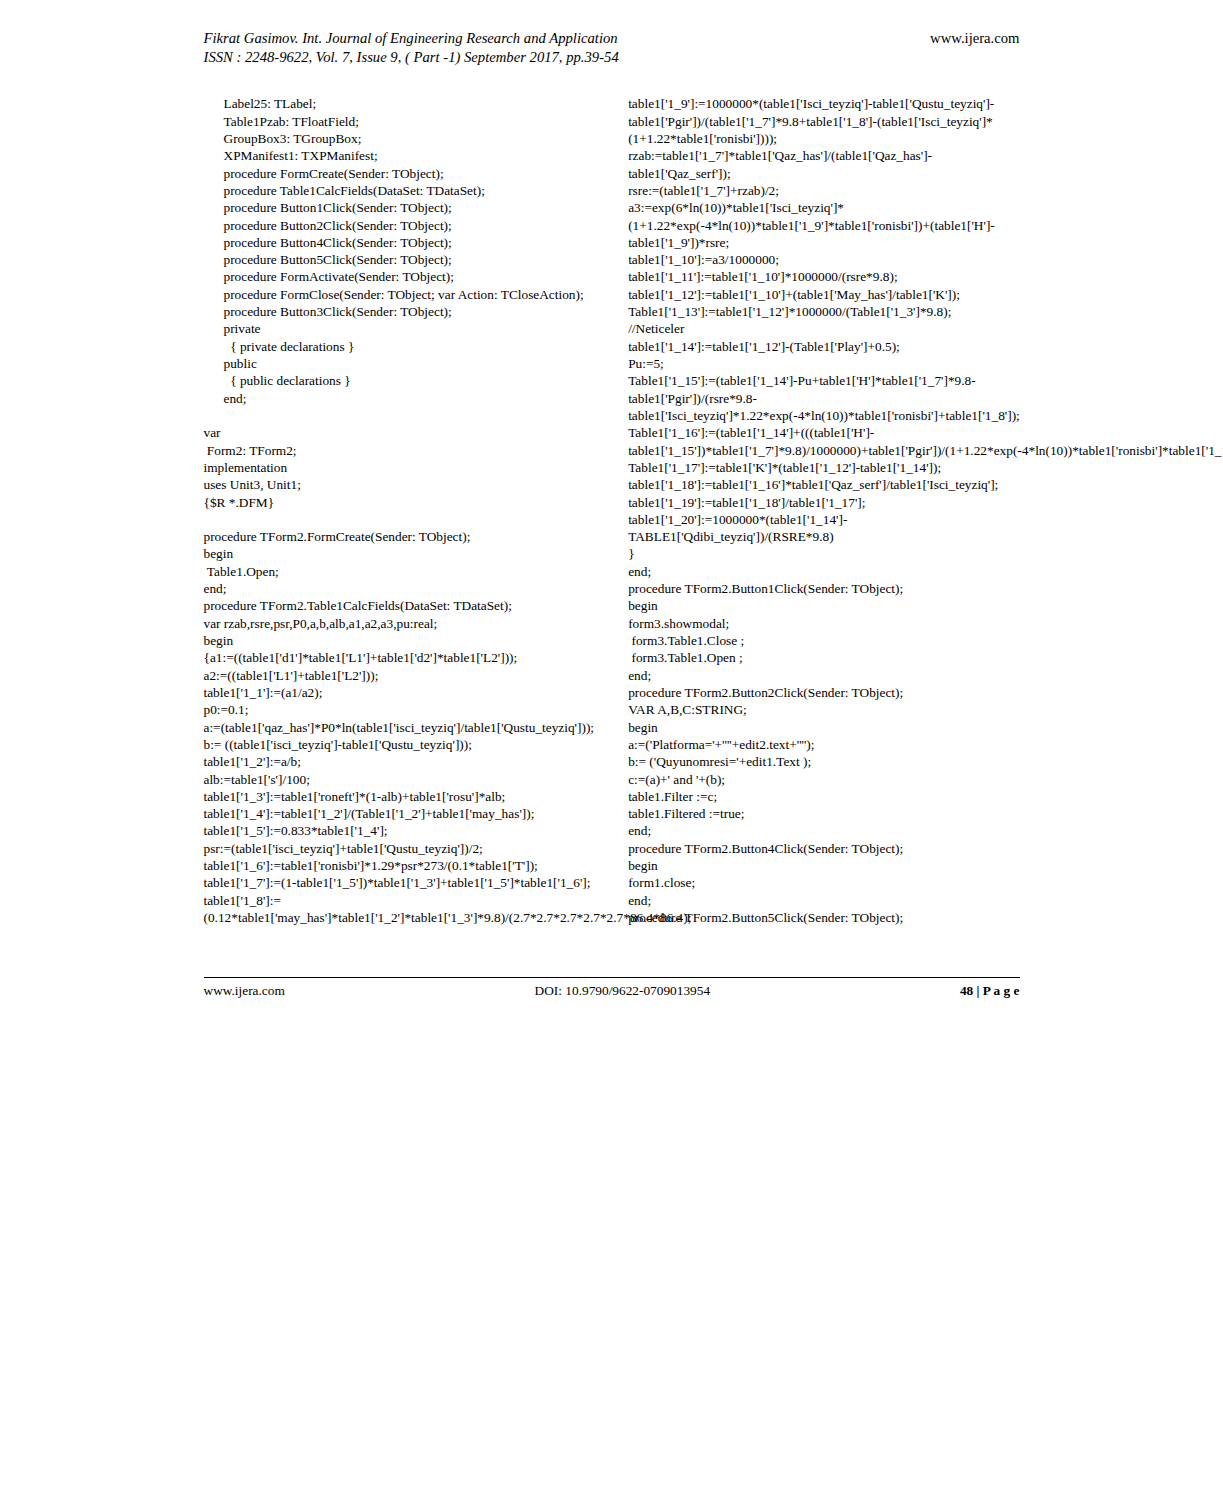Fikrat Gasimov. Int. Journal of Engineering Research and Application
www.ijera.com
ISSN : 2248-9622, Vol. 7, Issue 9, ( Part -1) September 2017, pp.39-54
Label25: TLabel;
Table1Pzab: TFloatField;
GroupBox3: TGroupBox;
XPManifest1: TXPManifest;
procedure FormCreate(Sender: TObject);
procedure Table1CalcFields(DataSet: TDataSet);
procedure Button1Click(Sender: TObject);
procedure Button2Click(Sender: TObject);
procedure Button4Click(Sender: TObject);
procedure Button5Click(Sender: TObject);
procedure FormActivate(Sender: TObject);
procedure FormClose(Sender: TObject; var Action: TCloseAction);
procedure Button3Click(Sender: TObject);
private
{ private declarations }
public
{ public declarations }
end;
var
Form2: TForm2;
implementation
uses Unit3, Unit1;
{$R *.DFM}
procedure TForm2.FormCreate(Sender: TObject);
begin
Table1.Open;
end;
procedure TForm2.Table1CalcFields(DataSet: TDataSet);
var rzab,rsre,psr,P0,a,b,alb,a1,a2,a3,pu:real;
begin
{a1:=((table1['d1']*table1['L1']+table1['d2']*table1['L2']));
a2:=((table1['L1']+table1['L2']));
table1['1_1']:=(a1/a2);
p0:=0.1;
a:=(table1['qaz_has']*P0*ln(table1['isci_teyziq']/table1['Qustu_teyziq']));
b:= ((table1['isci_teyziq']-table1['Qustu_teyziq']));
table1['1_2']:=a/b;
alb:=table1['s']/100;
table1['1_3']:=table1['roneft']*(1-alb)+table1['rosu']*alb;
table1['1_4']:=table1['1_2']/(Table1['1_2']+table1['may_has']);
table1['1_5']:=0.833*table1['1_4'];
psr:=(table1['isci_teyziq']+table1['Qustu_teyziq'])/2;
table1['1_6']:=table1['ronisbi']*1.29*psr*273/(0.1*table1['T']);
table1['1_7']:=(1-table1['1_5'])*table1['1_3']+table1['1_5']*table1['1_6'];
table1['1_8']:=(0.12*table1['may_has']*table1['1_2']*table1['1_3']*9.8)/(2.7*2.7*2.7*2.7*2.7*86.4*86.4);
table1['1_9']:=1000000*(table1['Isci_teyziq']-table1['Qustu_teyziq']-table1['Pgir'])/(table1['1_7']*9.8+table1['1_8']-(table1['Isci_teyziq']*(1+1.22*table1['ronisbi'])));
rzab:=table1['1_7']*table1['Qaz_has']/(table1['Qaz_has']-table1['Qaz_serf']);
rsre:=(table1['1_7']+rzab)/2;
a3:=exp(6*ln(10))*table1['Isci_teyziq']*(1+1.22*exp(-4*ln(10))*table1['1_9']*table1['ronisbi'])+(table1['H']-table1['1_9'])*rsre;
table1['1_10']:=a3/1000000;
table1['1_11']:=table1['1_10']*1000000/(rsre*9.8);
table1['1_12']:=table1['1_10']+(table1['May_has']/table1['K']);
Table1['1_13']:=table1['1_12']*1000000/(Table1['1_3']*9.8);
//Neticeler
table1['1_14']:=table1['1_12']-(Table1['Play']+0.5);
Pu:=5;
Table1['1_15']:=(table1['1_14']-Pu+table1['H']*table1['1_7']*9.8-table1['Pgir'])/(rsre*9.8-table1['Isci_teyziq']*1.22*exp(-4*ln(10))*table1['ronisbi']+table1['1_8']);
Table1['1_16']:=(table1['1_14']+(((table1['H']-table1['1_15'])*table1['1_7']*9.8)/1000000)+table1['Pgir'])/(1+1.22*exp(-4*ln(10))*table1['ronisbi']*table1['1_15']);
Table1['1_17']:=table1['K']*(table1['1_12']-table1['1_14']);
table1['1_18']:=table1['1_16']*table1['Qaz_serf']/table1['Isci_teyziq'];
table1['1_19']:=table1['1_18']/table1['1_17'];
table1['1_20']:=1000000*(table1['1_14']-TABLE1['Qdibi_teyziq'])/(RSRE*9.8)
}
end;
procedure TForm2.Button1Click(Sender: TObject);
begin
form3.showmodal;
form3.Table1.Close ;
form3.Table1.Open ;
end;
procedure TForm2.Button2Click(Sender: TObject);
VAR A,B,C:STRING;
begin
a:=('Platforma='+''''+edit2.text+'''');
b:= ('Quyunomresi='+edit1.Text );
c:=(a)+' and '+(b);
table1.Filter :=c;
table1.Filtered :=true;
end;
procedure TForm2.Button4Click(Sender: TObject);
begin
form1.close;
end;
procedure TForm2.Button5Click(Sender: TObject);
www.ijera.com DOI: 10.9790/9622-0709013954 48 | P a g e